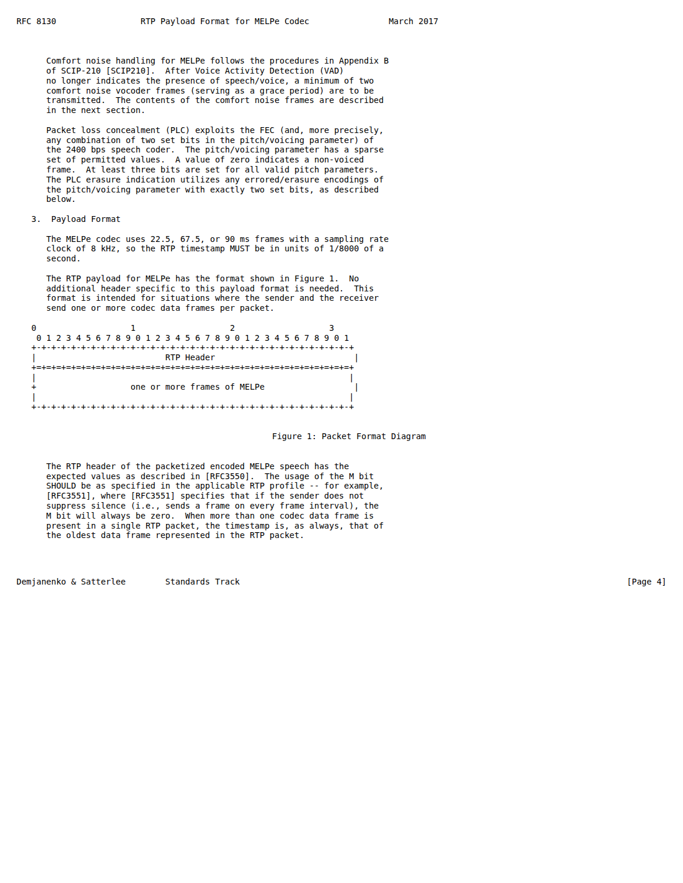RFC 8130 RTP Payload Format for MELPe Codec March 2017
Comfort noise handling for MELPe follows the procedures in Appendix B of SCIP-210 [SCIP210]. After Voice Activity Detection (VAD) no longer indicates the presence of speech/voice, a minimum of two comfort noise vocoder frames (serving as a grace period) are to be transmitted. The contents of the comfort noise frames are described in the next section. Packet loss concealment (PLC) exploits the FEC (and, more precisely, any combination of two set bits in the pitch/voicing parameter) of the 2400 bps speech coder. The pitch/voicing parameter has a sparse set of permitted values. A value of zero indicates a non-voiced frame. At least three bits are set for all valid pitch parameters. The PLC erasure indication utilizes any errored/erasure encodings of the pitch/voicing parameter with exactly two set bits, as described below.
3. Payload Format
The MELPe codec uses 22.5, 67.5, or 90 ms frames with a sampling rate clock of 8 kHz, so the RTP timestamp MUST be in units of 1/8000 of a second. The RTP payload for MELPe has the format shown in Figure 1. No additional header specific to this payload format is needed. This format is intended for situations where the sender and the receiver send one or more codec data frames per packet.
0 1 2 3 0 1 2 3 4 5 6 7 8 9 0 1 2 3 4 5 6 7 8 9 0 1 2 3 4 5 6 7 8 9 0 1 +-+-+-+-+-+-+-+-+-+-+-+-+-+-+-+-+-+-+-+-+-+-+-+-+-+-+-+-+-+-+-+-+ | RTP Header | +=+=+=+=+=+=+=+=+=+=+=+=+=+=+=+=+=+=+=+=+=+=+=+=+=+=+=+=+=+=+=+=+ | | + one or more frames of MELPe | | | +-+-+-+-+-+-+-+-+-+-+-+-+-+-+-+-+-+-+-+-+-+-+-+-+-+-+-+-+-+-+-+-+
Figure 1: Packet Format Diagram
The RTP header of the packetized encoded MELPe speech has the expected values as described in [RFC3550]. The usage of the M bit SHOULD be as specified in the applicable RTP profile -- for example, [RFC3551], where [RFC3551] specifies that if the sender does not suppress silence (i.e., sends a frame on every frame interval), the M bit will always be zero. When more than one codec data frame is present in a single RTP packet, the timestamp is, as always, that of the oldest data frame represented in the RTP packet.
Demjanenko & Satterlee Standards Track[Page 4]